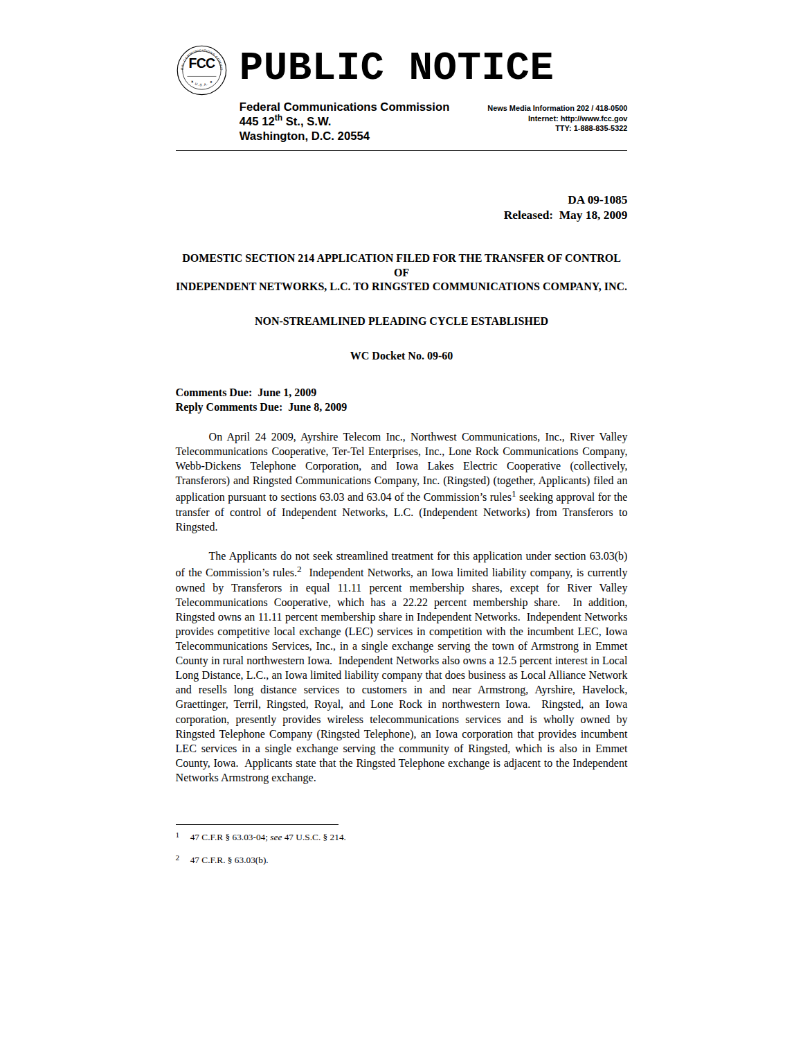FCC FEDERAL COMMUNICATIONS COMMISSION ★ U.S.A. ★
PUBLIC NOTICE
Federal Communications Commission
445 12th St., S.W.
Washington, D.C. 20554
News Media Information 202 / 418-0500
Internet: http://www.fcc.gov
TTY: 1-888-835-5322
DA 09-1085
Released: May 18, 2009
DOMESTIC SECTION 214 APPLICATION FILED FOR THE TRANSFER OF CONTROL OF
INDEPENDENT NETWORKS, L.C. TO RINGSTED COMMUNICATIONS COMPANY, INC.
NON-STREAMLINED PLEADING CYCLE ESTABLISHED
WC Docket No. 09-60
Comments Due: June 1, 2009
Reply Comments Due: June 8, 2009
On April 24 2009, Ayrshire Telecom Inc., Northwest Communications, Inc., River Valley Telecommunications Cooperative, Ter-Tel Enterprises, Inc., Lone Rock Communications Company, Webb-Dickens Telephone Corporation, and Iowa Lakes Electric Cooperative (collectively, Transferors) and Ringsted Communications Company, Inc. (Ringsted) (together, Applicants) filed an application pursuant to sections 63.03 and 63.04 of the Commission’s rules1 seeking approval for the transfer of control of Independent Networks, L.C. (Independent Networks) from Transferors to Ringsted.
The Applicants do not seek streamlined treatment for this application under section 63.03(b) of the Commission’s rules.2 Independent Networks, an Iowa limited liability company, is currently owned by Transferors in equal 11.11 percent membership shares, except for River Valley Telecommunications Cooperative, which has a 22.22 percent membership share. In addition, Ringsted owns an 11.11 percent membership share in Independent Networks. Independent Networks provides competitive local exchange (LEC) services in competition with the incumbent LEC, Iowa Telecommunications Services, Inc., in a single exchange serving the town of Armstrong in Emmet County in rural northwestern Iowa. Independent Networks also owns a 12.5 percent interest in Local Long Distance, L.C., an Iowa limited liability company that does business as Local Alliance Network and resells long distance services to customers in and near Armstrong, Ayrshire, Havelock, Graettinger, Terril, Ringsted, Royal, and Lone Rock in northwestern Iowa. Ringsted, an Iowa corporation, presently provides wireless telecommunications services and is wholly owned by Ringsted Telephone Company (Ringsted Telephone), an Iowa corporation that provides incumbent LEC services in a single exchange serving the community of Ringsted, which is also in Emmet County, Iowa. Applicants state that the Ringsted Telephone exchange is adjacent to the Independent Networks Armstrong exchange.
147 C.F.R § 63.03-04; see 47 U.S.C. § 214.
247 C.F.R. § 63.03(b).